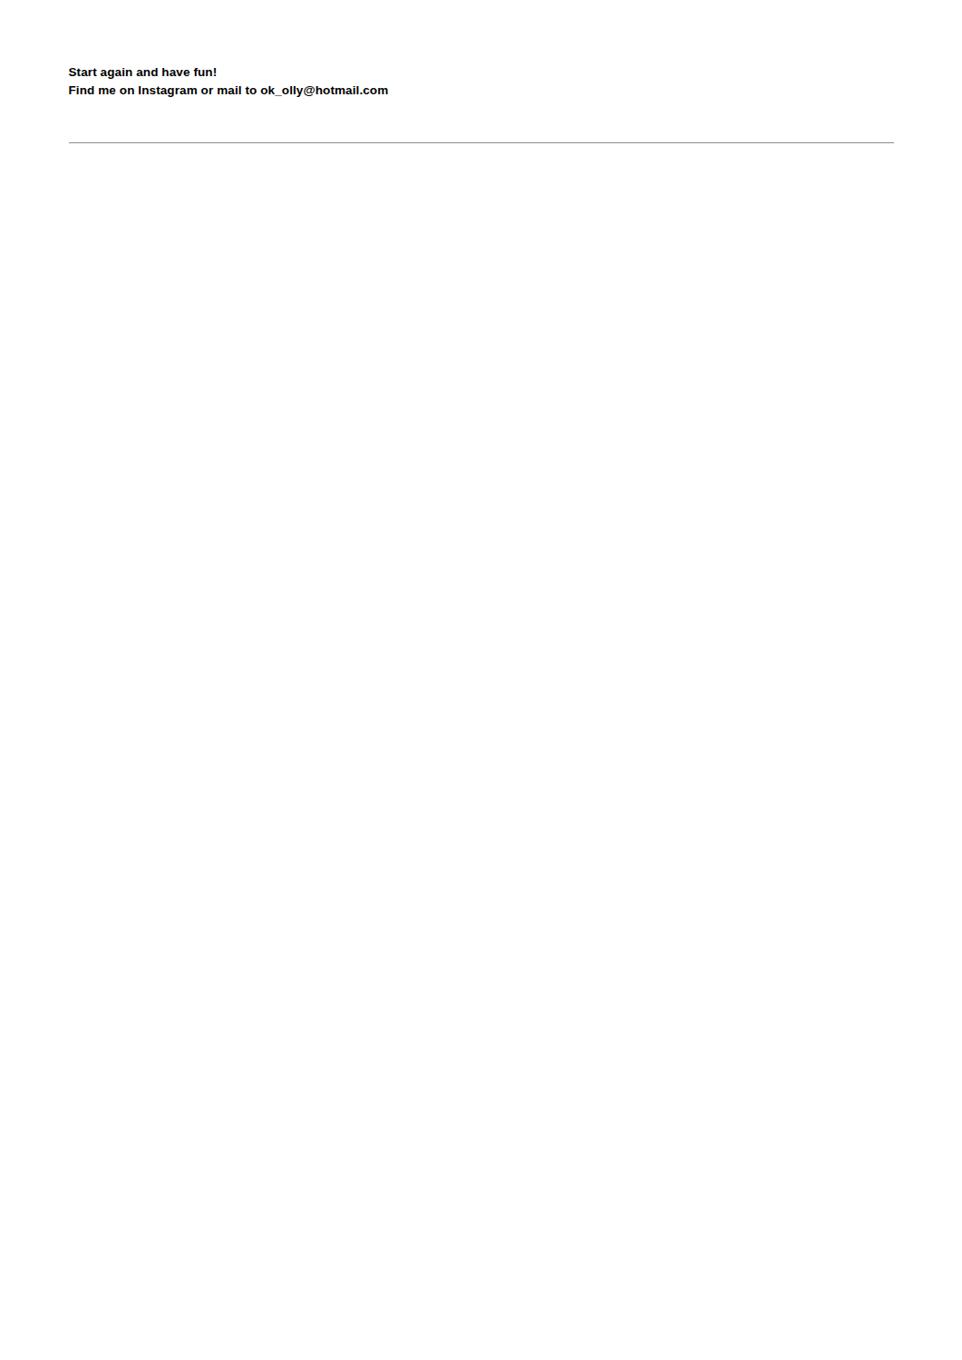Start again and have fun! Find me on Instagram or mail to ok_olly@hotmail.com